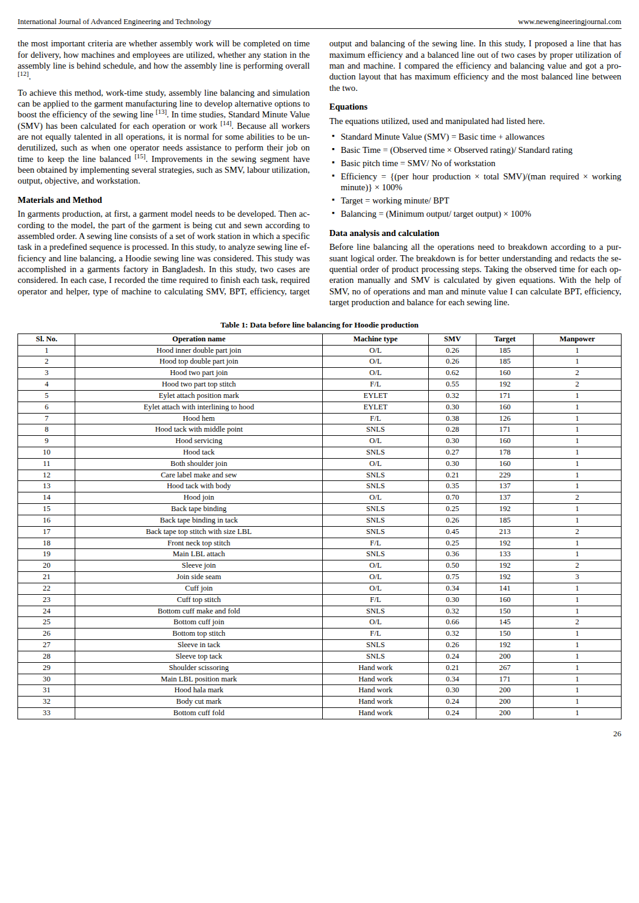International Journal of Advanced Engineering and Technology www.newengineeringjournal.com
the most important criteria are whether assembly work will be completed on time for delivery, how machines and employees are utilized, whether any station in the assembly line is behind schedule, and how the assembly line is performing overall [12].
To achieve this method, work-time study, assembly line balancing and simulation can be applied to the garment manufacturing line to develop alternative options to boost the efficiency of the sewing line [13]. In time studies, Standard Minute Value (SMV) has been calculated for each operation or work [14]. Because all workers are not equally talented in all operations, it is normal for some abilities to be underutilized, such as when one operator needs assistance to perform their job on time to keep the line balanced [15]. Improvements in the sewing segment have been obtained by implementing several strategies, such as SMV, labour utilization, output, objective, and workstation.
Materials and Method
In garments production, at first, a garment model needs to be developed. Then according to the model, the part of the garment is being cut and sewn according to assembled order. A sewing line consists of a set of work station in which a specific task in a predefined sequence is processed. In this study, to analyze sewing line efficiency and line balancing, a Hoodie sewing line was considered. This study was accomplished in a garments factory in Bangladesh. In this study, two cases are considered. In each case, I recorded the time required to finish each task, required operator and helper, type of machine to calculating SMV, BPT, efficiency, target output and balancing of the sewing line. In this study, I proposed a line that has maximum efficiency and a balanced line out of two cases by proper utilization of man and machine. I compared the efficiency and balancing value and got a production layout that has maximum efficiency and the most balanced line between the two.
Equations
The equations utilized, used and manipulated had listed here.
Standard Minute Value (SMV) = Basic time + allowances
Basic Time = (Observed time × Observed rating)/ Standard rating
Basic pitch time = SMV/ No of workstation
Efficiency = {(per hour production × total SMV)/(man required × working minute)} × 100%
Target = working minute/ BPT
Balancing = (Minimum output/ target output) × 100%
Data analysis and calculation
Before line balancing all the operations need to breakdown according to a pursuant logical order. The breakdown is for better understanding and redacts the sequential order of product processing steps. Taking the observed time for each operation manually and SMV is calculated by given equations. With the help of SMV, no of operations and man and minute value I can calculate BPT, efficiency, target production and balance for each sewing line.
Table 1: Data before line balancing for Hoodie production
| Sl. No. | Operation name | Machine type | SMV | Target | Manpower |
| --- | --- | --- | --- | --- | --- |
| 1 | Hood inner double part join | O/L | 0.26 | 185 | 1 |
| 2 | Hood top double part join | O/L | 0.26 | 185 | 1 |
| 3 | Hood two part join | O/L | 0.62 | 160 | 2 |
| 4 | Hood two part top stitch | F/L | 0.55 | 192 | 2 |
| 5 | Eylet attach position mark | EYLET | 0.32 | 171 | 1 |
| 6 | Eylet attach with interlining to hood | EYLET | 0.30 | 160 | 1 |
| 7 | Hood hem | F/L | 0.38 | 126 | 1 |
| 8 | Hood tack with middle point | SNLS | 0.28 | 171 | 1 |
| 9 | Hood servicing | O/L | 0.30 | 160 | 1 |
| 10 | Hood tack | SNLS | 0.27 | 178 | 1 |
| 11 | Both shoulder join | O/L | 0.30 | 160 | 1 |
| 12 | Care label make and sew | SNLS | 0.21 | 229 | 1 |
| 13 | Hood tack with body | SNLS | 0.35 | 137 | 1 |
| 14 | Hood join | O/L | 0.70 | 137 | 2 |
| 15 | Back tape binding | SNLS | 0.25 | 192 | 1 |
| 16 | Back tape binding in tack | SNLS | 0.26 | 185 | 1 |
| 17 | Back tape top stitch with size LBL | SNLS | 0.45 | 213 | 2 |
| 18 | Front neck top stitch | F/L | 0.25 | 192 | 1 |
| 19 | Main LBL attach | SNLS | 0.36 | 133 | 1 |
| 20 | Sleeve join | O/L | 0.50 | 192 | 2 |
| 21 | Join side seam | O/L | 0.75 | 192 | 3 |
| 22 | Cuff join | O/L | 0.34 | 141 | 1 |
| 23 | Cuff top stitch | F/L | 0.30 | 160 | 1 |
| 24 | Bottom cuff make and fold | SNLS | 0.32 | 150 | 1 |
| 25 | Bottom cuff join | O/L | 0.66 | 145 | 2 |
| 26 | Bottom top stitch | F/L | 0.32 | 150 | 1 |
| 27 | Sleeve in tack | SNLS | 0.26 | 192 | 1 |
| 28 | Sleeve top tack | SNLS | 0.24 | 200 | 1 |
| 29 | Shoulder scissoring | Hand work | 0.21 | 267 | 1 |
| 30 | Main LBL position mark | Hand work | 0.34 | 171 | 1 |
| 31 | Hood hala mark | Hand work | 0.30 | 200 | 1 |
| 32 | Body cut mark | Hand work | 0.24 | 200 | 1 |
| 33 | Bottom cuff fold | Hand work | 0.24 | 200 | 1 |
26